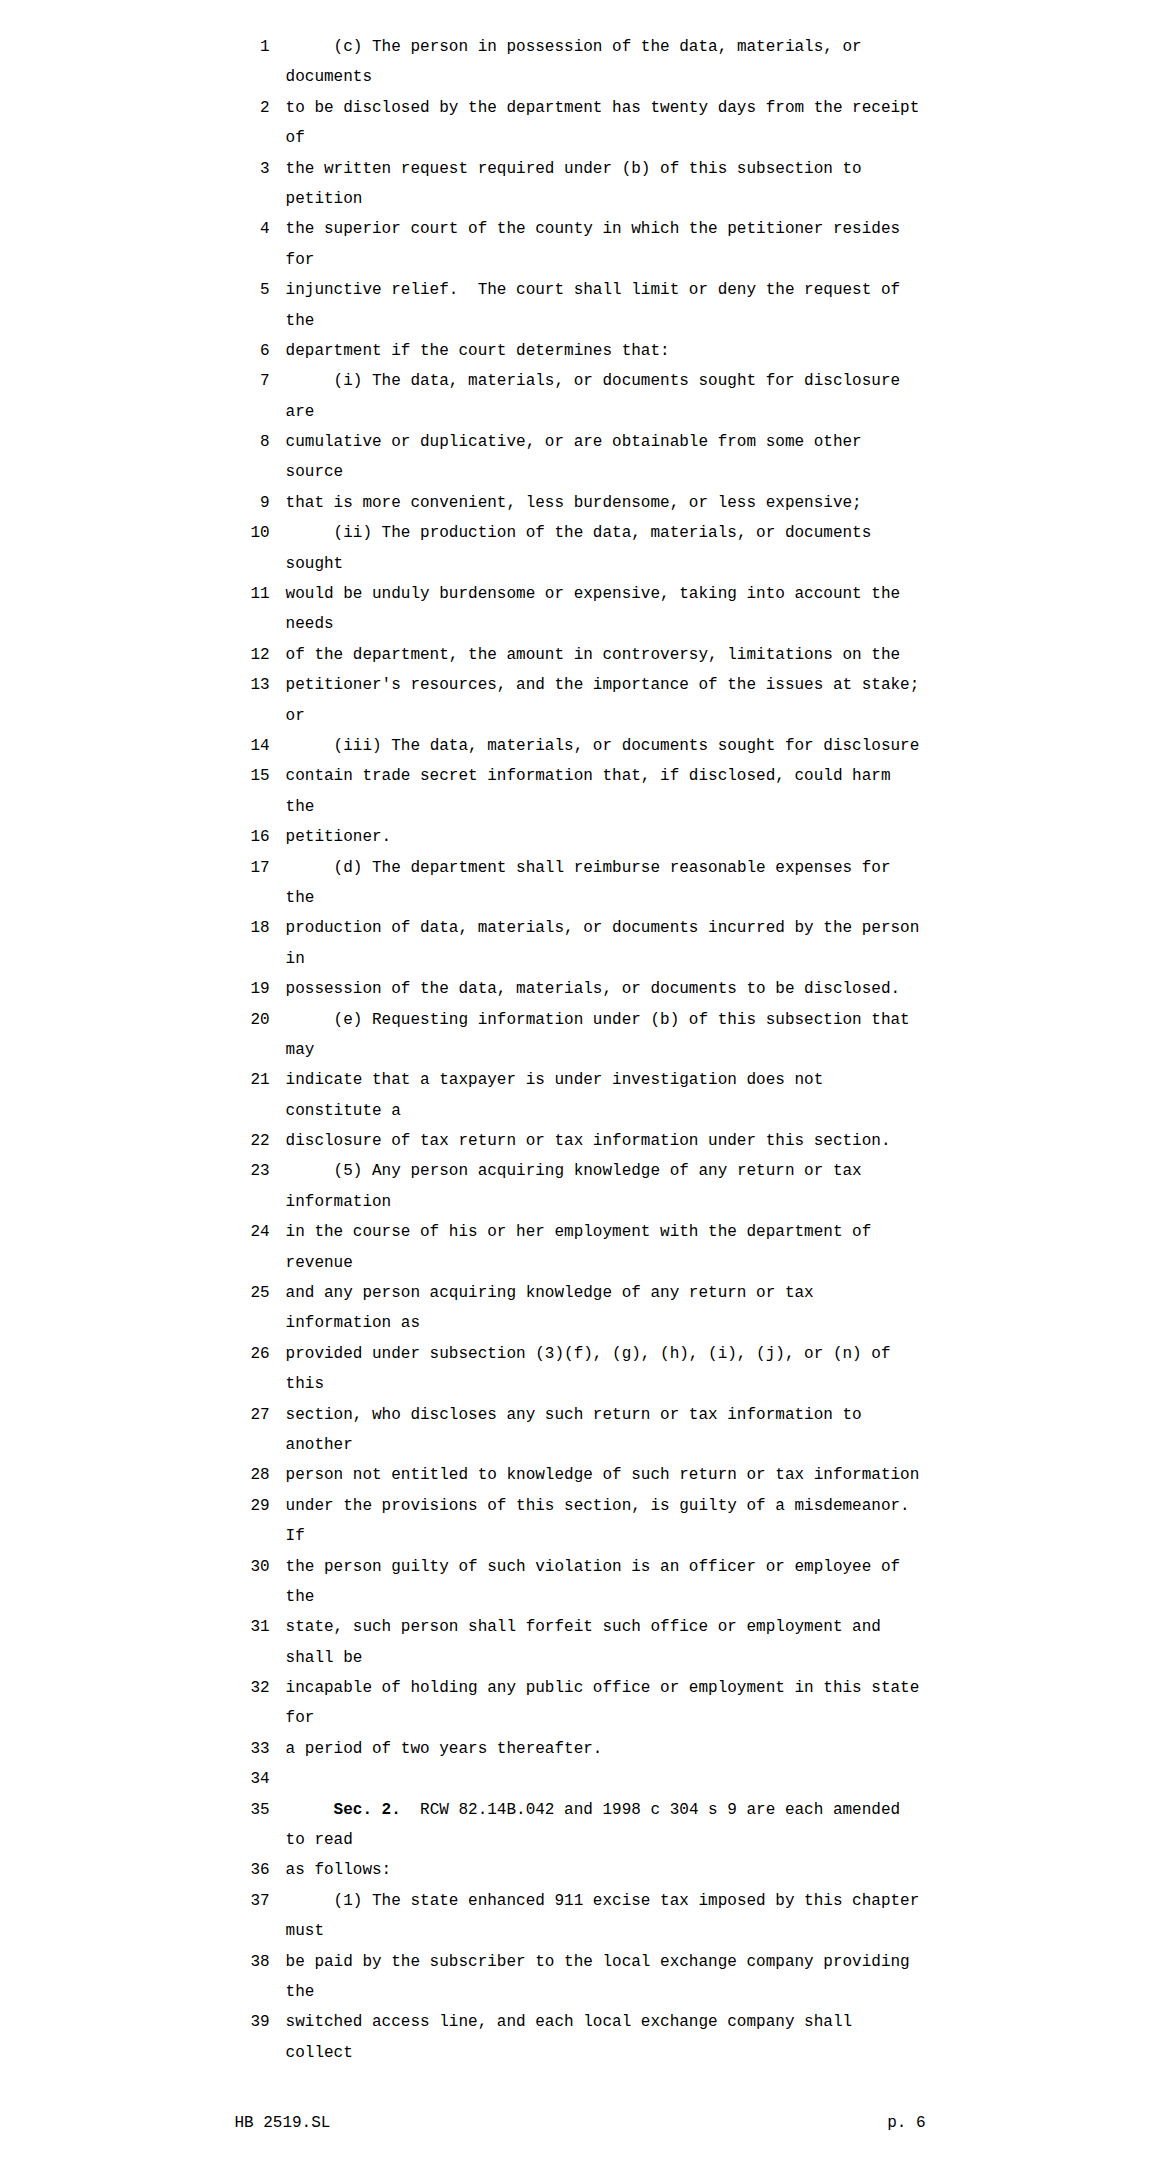(c) The person in possession of the data, materials, or documents
to be disclosed by the department has twenty days from the receipt of
the written request required under (b) of this subsection to petition
the superior court of the county in which the petitioner resides for
injunctive relief. The court shall limit or deny the request of the
department if the court determines that:
(i) The data, materials, or documents sought for disclosure are
cumulative or duplicative, or are obtainable from some other source
that is more convenient, less burdensome, or less expensive;
(ii) The production of the data, materials, or documents sought
would be unduly burdensome or expensive, taking into account the needs
of the department, the amount in controversy, limitations on the
petitioner's resources, and the importance of the issues at stake; or
(iii) The data, materials, or documents sought for disclosure
contain trade secret information that, if disclosed, could harm the
petitioner.
(d) The department shall reimburse reasonable expenses for the
production of data, materials, or documents incurred by the person in
possession of the data, materials, or documents to be disclosed.
(e) Requesting information under (b) of this subsection that may
indicate that a taxpayer is under investigation does not constitute a
disclosure of tax return or tax information under this section.
(5) Any person acquiring knowledge of any return or tax information
in the course of his or her employment with the department of revenue
and any person acquiring knowledge of any return or tax information as
provided under subsection (3)(f), (g), (h), (i), (j), or (n) of this
section, who discloses any such return or tax information to another
person not entitled to knowledge of such return or tax information
under the provisions of this section, is guilty of a misdemeanor. If
the person guilty of such violation is an officer or employee of the
state, such person shall forfeit such office or employment and shall be
incapable of holding any public office or employment in this state for
a period of two years thereafter.
Sec. 2. RCW 82.14B.042 and 1998 c 304 s 9 are each amended to read
as follows:
(1) The state enhanced 911 excise tax imposed by this chapter must
be paid by the subscriber to the local exchange company providing the
switched access line, and each local exchange company shall collect
HB 2519.SL
p. 6